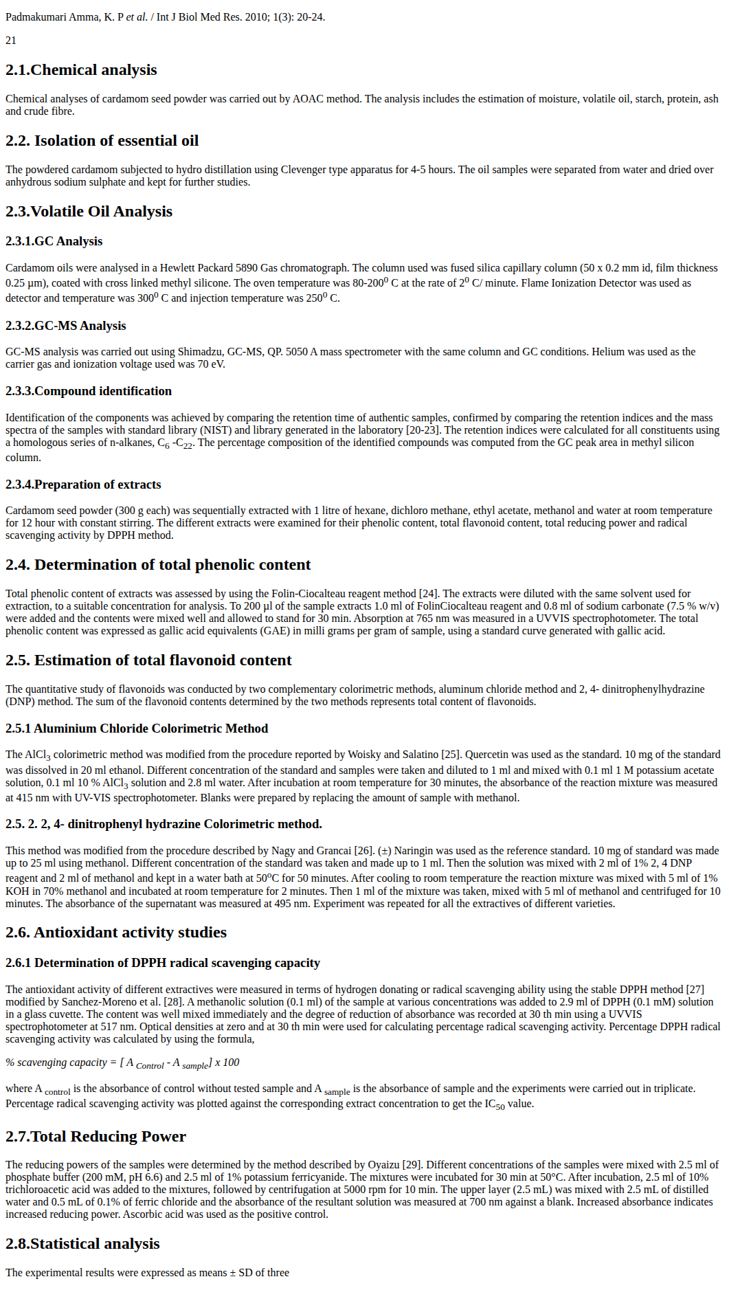Padmakumari Amma, K. P et al. / Int J Biol Med Res. 2010; 1(3): 20-24.
21
2.1.Chemical analysis
Chemical analyses of cardamom seed powder was carried out by AOAC method. The analysis includes the estimation of moisture, volatile oil, starch, protein, ash and crude fibre.
2.2. Isolation of essential oil
The powdered cardamom subjected to hydro distillation using Clevenger type apparatus for 4-5 hours. The oil samples were separated from water and dried over anhydrous sodium sulphate and kept for further studies.
2.3.Volatile Oil Analysis
2.3.1.GC Analysis
Cardamom oils were analysed in a Hewlett Packard 5890 Gas chromatograph. The column used was fused silica capillary column (50 x 0.2 mm id, film thickness 0.25 µm), coated with cross linked methyl silicone. The oven temperature was 80-2000 C at the rate of 20 C/ minute. Flame Ionization Detector was used as detector and temperature was 3000 C and injection temperature was 2500 C.
2.3.2.GC-MS Analysis
GC-MS analysis was carried out using Shimadzu, GC-MS, QP. 5050 A mass spectrometer with the same column and GC conditions. Helium was used as the carrier gas and ionization voltage used was 70 eV.
2.3.3.Compound identification
Identification of the components was achieved by comparing the retention time of authentic samples, confirmed by comparing the retention indices and the mass spectra of the samples with standard library (NIST) and library generated in the laboratory [20-23]. The retention indices were calculated for all constituents using a homologous series of n-alkanes, C6 -C22. The percentage composition of the identified compounds was computed from the GC peak area in methyl silicon column.
2.3.4.Preparation of extracts
Cardamom seed powder (300 g each) was sequentially extracted with 1 litre of hexane, dichloro methane, ethyl acetate, methanol and water at room temperature for 12 hour with constant stirring. The different extracts were examined for their phenolic content, total flavonoid content, total reducing power and radical scavenging activity by DPPH method.
2.4. Determination of total phenolic content
Total phenolic content of extracts was assessed by using the Folin-Ciocalteau reagent method [24]. The extracts were diluted with the same solvent used for extraction, to a suitable concentration for analysis. To 200 µl of the sample extracts 1.0 ml of FolinCiocalteau reagent and 0.8 ml of sodium carbonate (7.5 % w/v) were added and the contents were mixed well and allowed to stand for 30 min. Absorption at 765 nm was measured in a UVVIS spectrophotometer. The total phenolic content was expressed as gallic acid equivalents (GAE) in milli grams per gram of sample, using a standard curve generated with gallic acid.
2.5. Estimation of total flavonoid content
The quantitative study of flavonoids was conducted by two complementary colorimetric methods, aluminum chloride method and 2, 4- dinitrophenylhydrazine (DNP) method. The sum of the flavonoid contents determined by the two methods represents total content of flavonoids.
2.5.1 Aluminium Chloride Colorimetric Method
The AlCl3 colorimetric method was modified from the procedure reported by Woisky and Salatino [25]. Quercetin was used as the standard. 10 mg of the standard was dissolved in 20 ml ethanol. Different concentration of the standard and samples were taken and diluted to 1 ml and mixed with 0.1 ml 1 M potassium acetate solution, 0.1 ml 10 % AlCl3 solution and 2.8 ml water. After incubation at room temperature for 30 minutes, the absorbance of the reaction mixture was measured at 415 nm with UV-VIS spectrophotometer. Blanks were prepared by replacing the amount of sample with methanol.
2.5. 2. 2, 4- dinitrophenyl hydrazine Colorimetric method.
This method was modified from the procedure described by Nagy and Grancai [26]. (±) Naringin was used as the reference standard. 10 mg of standard was made up to 25 ml using methanol. Different concentration of the standard was taken and made up to 1 ml. Then the solution was mixed with 2 ml of 1% 2, 4 DNP reagent and 2 ml of methanol and kept in a water bath at 50oC for 50 minutes. After cooling to room temperature the reaction mixture was mixed with 5 ml of 1% KOH in 70% methanol and incubated at room temperature for 2 minutes. Then 1 ml of the mixture was taken, mixed with 5 ml of methanol and centrifuged for 10 minutes. The absorbance of the supernatant was measured at 495 nm. Experiment was repeated for all the extractives of different varieties.
2.6. Antioxidant activity studies
2.6.1 Determination of DPPH radical scavenging capacity
The antioxidant activity of different extractives were measured in terms of hydrogen donating or radical scavenging ability using the stable DPPH method [27] modified by Sanchez-Moreno et al. [28]. A methanolic solution (0.1 ml) of the sample at various concentrations was added to 2.9 ml of DPPH (0.1 mM) solution in a glass cuvette. The content was well mixed immediately and the degree of reduction of absorbance was recorded at 30 th min using a UVVIS spectrophotometer at 517 nm. Optical densities at zero and at 30 th min were used for calculating percentage radical scavenging activity. Percentage DPPH radical scavenging activity was calculated by using the formula,
% scavenging capacity = [ A Control - A sample] x 100
where A control is the absorbance of control without tested sample and A sample is the absorbance of sample and the experiments were carried out in triplicate. Percentage radical scavenging activity was plotted against the corresponding extract concentration to get the IC50 value.
2.7.Total Reducing Power
The reducing powers of the samples were determined by the method described by Oyaizu [29]. Different concentrations of the samples were mixed with 2.5 ml of phosphate buffer (200 mM, pH 6.6) and 2.5 ml of 1% potassium ferricyanide. The mixtures were incubated for 30 min at 50°C. After incubation, 2.5 ml of 10% trichloroacetic acid was added to the mixtures, followed by centrifugation at 5000 rpm for 10 min. The upper layer (2.5 mL) was mixed with 2.5 mL of distilled water and 0.5 mL of 0.1% of ferric chloride and the absorbance of the resultant solution was measured at 700 nm against a blank. Increased absorbance indicates increased reducing power. Ascorbic acid was used as the positive control.
2.8.Statistical analysis
The experimental results were expressed as means ± SD of three